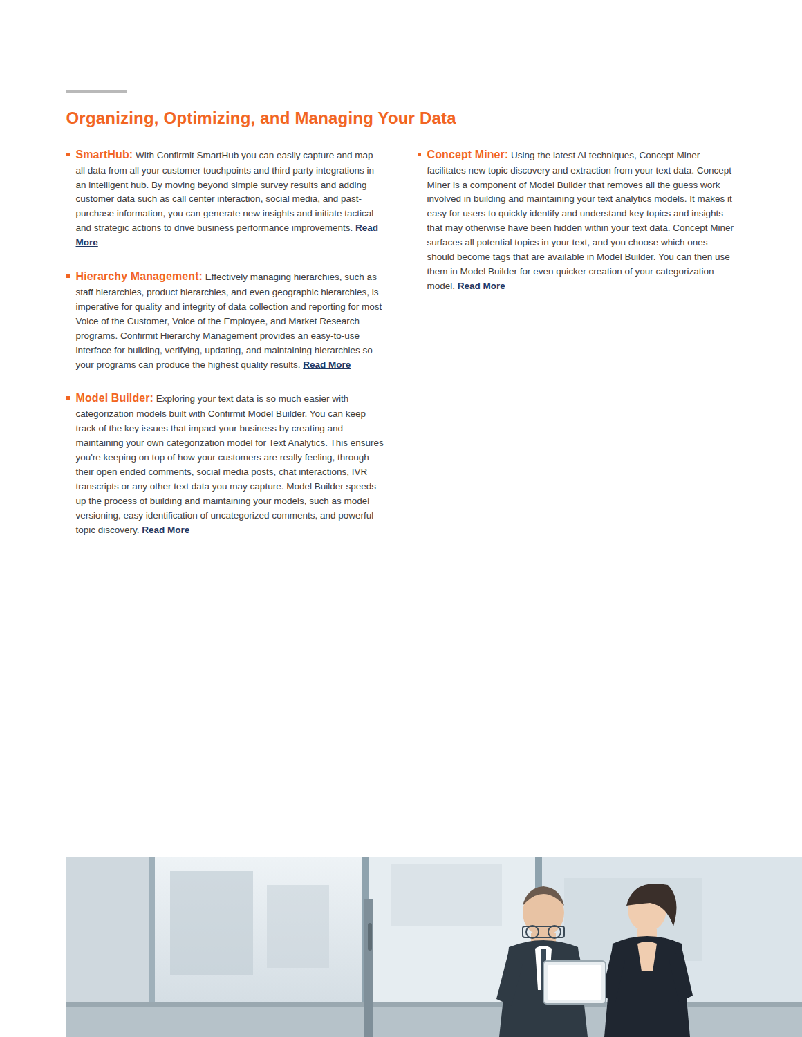Organizing, Optimizing, and Managing Your Data
SmartHub: With Confirmit SmartHub you can easily capture and map all data from all your customer touchpoints and third party integrations in an intelligent hub. By moving beyond simple survey results and adding customer data such as call center interaction, social media, and past-purchase information, you can generate new insights and initiate tactical and strategic actions to drive business performance improvements. Read More
Hierarchy Management: Effectively managing hierarchies, such as staff hierarchies, product hierarchies, and even geographic hierarchies, is imperative for quality and integrity of data collection and reporting for most Voice of the Customer, Voice of the Employee, and Market Research programs. Confirmit Hierarchy Management provides an easy-to-use interface for building, verifying, updating, and maintaining hierarchies so your programs can produce the highest quality results. Read More
Model Builder: Exploring your text data is so much easier with categorization models built with Confirmit Model Builder. You can keep track of the key issues that impact your business by creating and maintaining your own categorization model for Text Analytics. This ensures you're keeping on top of how your customers are really feeling, through their open ended comments, social media posts, chat interactions, IVR transcripts or any other text data you may capture. Model Builder speeds up the process of building and maintaining your models, such as model versioning, easy identification of uncategorized comments, and powerful topic discovery. Read More
Concept Miner: Using the latest AI techniques, Concept Miner facilitates new topic discovery and extraction from your text data. Concept Miner is a component of Model Builder that removes all the guess work involved in building and maintaining your text analytics models. It makes it easy for users to quickly identify and understand key topics and insights that may otherwise have been hidden within your text data. Concept Miner surfaces all potential topics in your text, and you choose which ones should become tags that are available in Model Builder. You can then use them in Model Builder for even quicker creation of your categorization model. Read More